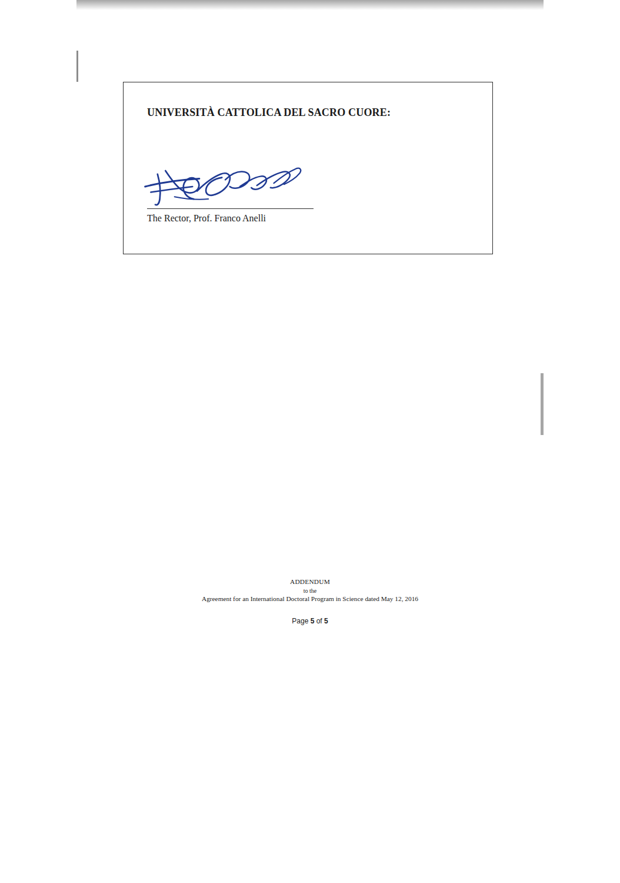UNIVERSITÀ CATTOLICA DEL SACRO CUORE:
The Rector, Prof. Franco Anelli
ADDENDUM
to the
Agreement for an International Doctoral Program in Science dated May 12, 2016
Page 5 of 5